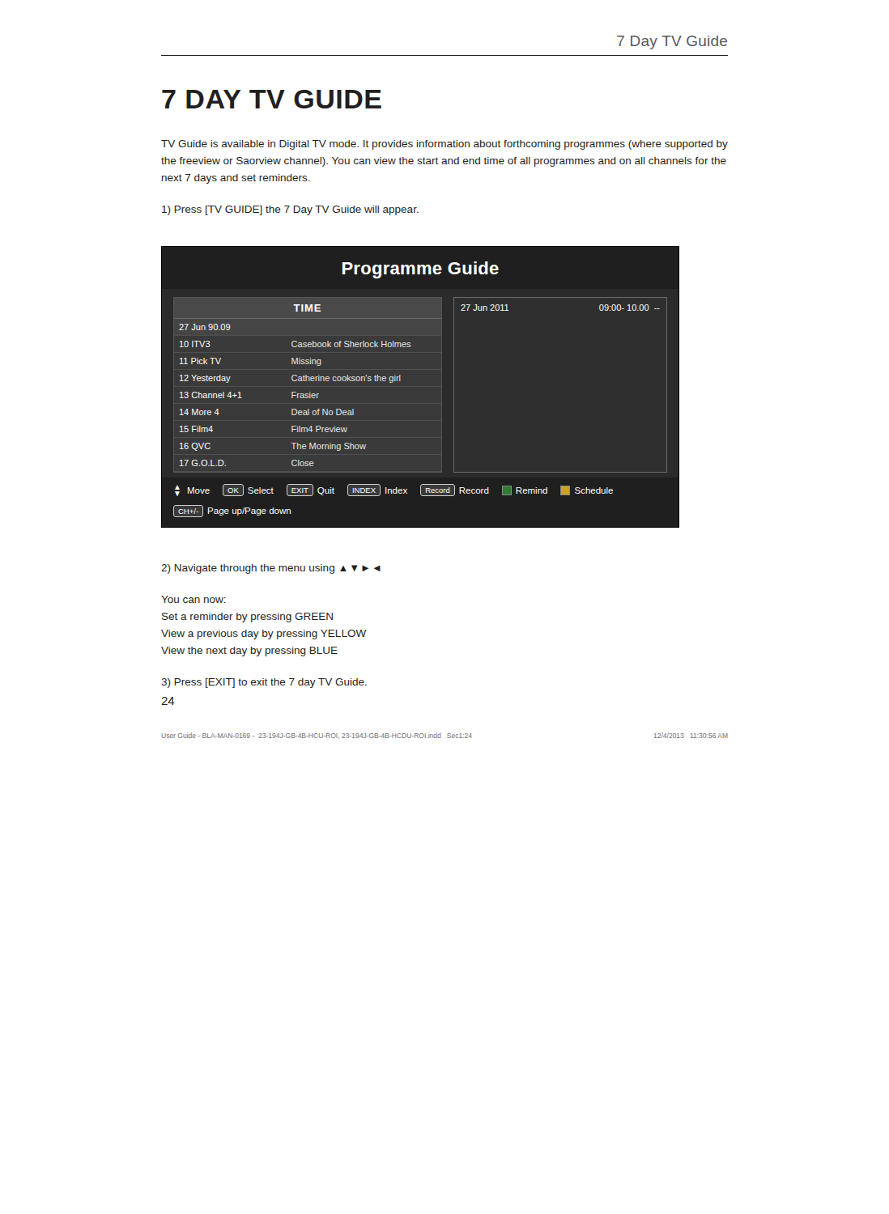7 Day TV Guide
7 DAY TV GUIDE
TV Guide is available in Digital TV mode. It provides information about forthcoming programmes (where supported by the freeview or Saorview channel). You can view the start and end time of all programmes and on all channels for the next 7 days and set reminders.
1) Press [TV GUIDE] the 7 Day TV Guide will appear.
Programme Guide
| TIME |
| --- |
| 27 Jun 90.09 |
| 10 ITV3 | Casebook of Sherlock Holmes |
| 11 Pick TV | Missing |
| 12 Yesterday | Catherine cookson's the girl |
| 13 Channel 4+1 | Frasier |
| 14 More 4 | Deal of No Deal |
| 15 Film4 | Film4 Preview |
| 16 QVC | The Morning Show |
| 17 G.O.L.D. | Close |
27 Jun 2011 09:00- 10.00 --
▲
▼ Move OK Select EXIT Quit INDEX Index Record Record Remind Schedule CH+/- Page up/Page down
2) Navigate through the menu using ▲▼►◄
You can now:
Set a reminder by pressing GREEN
View a previous day by pressing YELLOW
View the next day by pressing BLUE
3) Press [EXIT] to exit the 7 day TV Guide.
24
User Guide - BLA-MAN-0169 - 23-194J-GB-4B-HCU-ROI, 23-194J-GB-4B-HCDU-ROI.indd Sec1:24 12/4/2013 11:30:56 AM